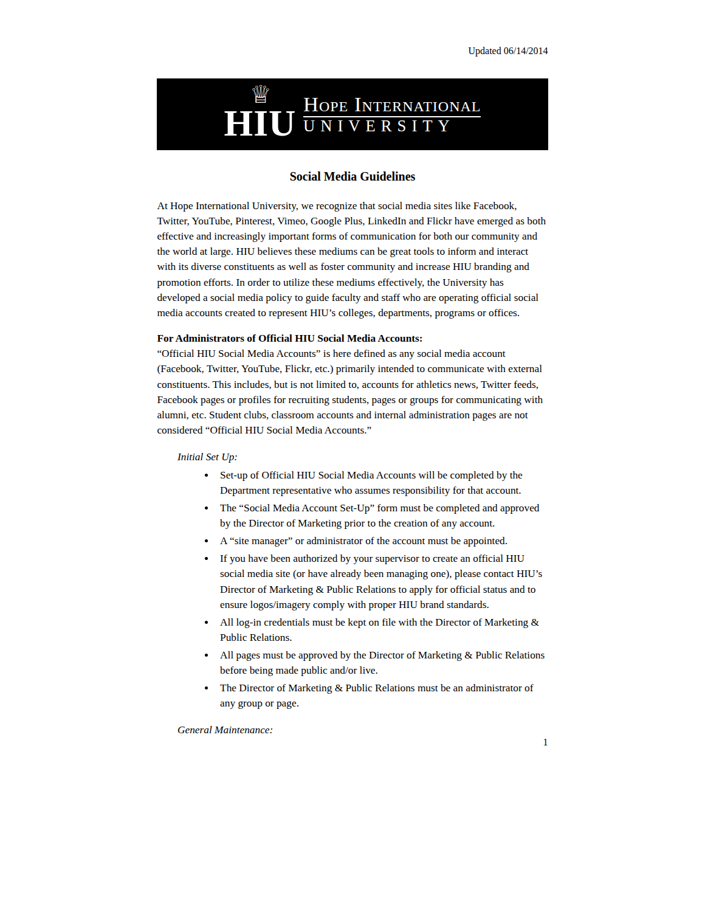Updated 06/14/2014
♕ HIU
Hope International University
Social Media Guidelines
At Hope International University, we recognize that social media sites like Facebook, Twitter, YouTube, Pinterest, Vimeo, Google Plus, LinkedIn and Flickr have emerged as both effective and increasingly important forms of communication for both our community and the world at large. HIU believes these mediums can be great tools to inform and interact with its diverse constituents as well as foster community and increase HIU branding and promotion efforts. In order to utilize these mediums effectively, the University has developed a social media policy to guide faculty and staff who are operating official social media accounts created to represent HIU’s colleges, departments, programs or offices.
For Administrators of Official HIU Social Media Accounts:
“Official HIU Social Media Accounts” is here defined as any social media account (Facebook, Twitter, YouTube, Flickr, etc.) primarily intended to communicate with external constituents. This includes, but is not limited to, accounts for athletics news, Twitter feeds, Facebook pages or profiles for recruiting students, pages or groups for communicating with alumni, etc. Student clubs, classroom accounts and internal administration pages are not considered “Official HIU Social Media Accounts.”
Initial Set Up:
Set-up of Official HIU Social Media Accounts will be completed by the Department representative who assumes responsibility for that account.
The “Social Media Account Set-Up” form must be completed and approved by the Director of Marketing prior to the creation of any account.
A “site manager” or administrator of the account must be appointed.
If you have been authorized by your supervisor to create an official HIU social media site (or have already been managing one), please contact HIU’s Director of Marketing & Public Relations to apply for official status and to ensure logos/imagery comply with proper HIU brand standards.
All log-in credentials must be kept on file with the Director of Marketing & Public Relations.
All pages must be approved by the Director of Marketing & Public Relations before being made public and/or live.
The Director of Marketing & Public Relations must be an administrator of any group or page.
General Maintenance:
1